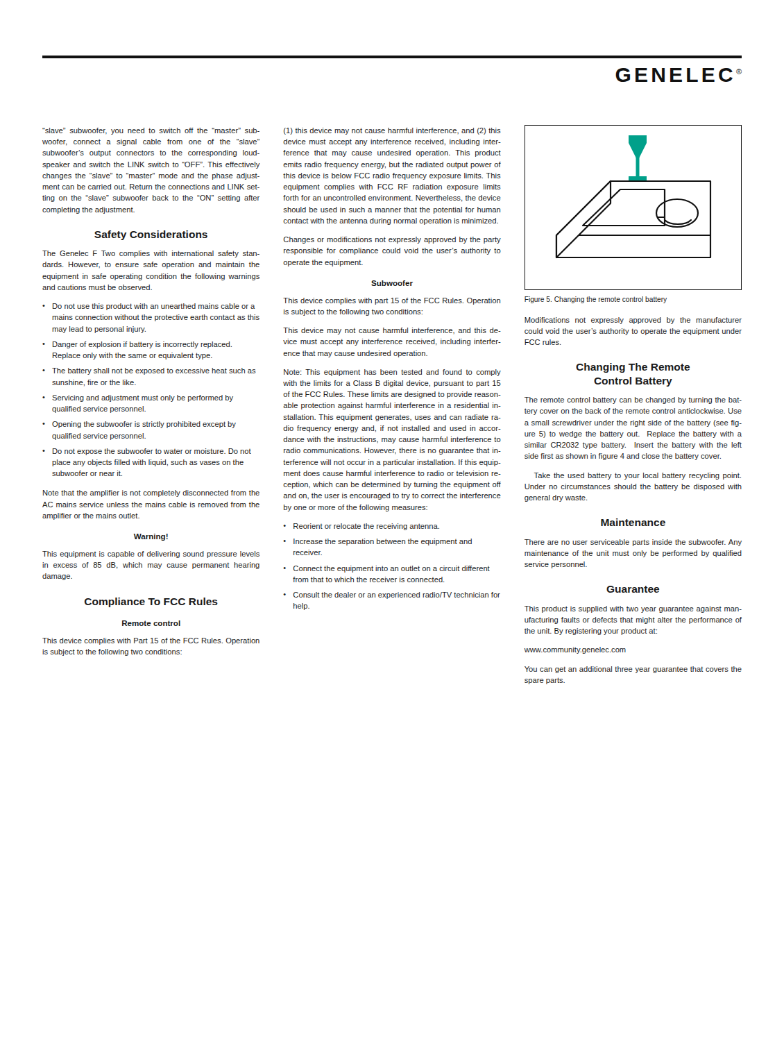GENELEC®
“slave” subwoofer, you need to switch off the “master” subwoofer, connect a signal cable from one of the “slave” subwoofer’s output connectors to the corresponding loudspeaker and switch the LINK switch to “OFF”. This effectively changes the “slave” to “master” mode and the phase adjustment can be carried out. Return the connections and LINK setting on the “slave” subwoofer back to the “ON” setting after completing the adjustment.
Safety Considerations
The Genelec F Two complies with international safety standards. However, to ensure safe operation and maintain the equipment in safe operating condition the following warnings and cautions must be observed.
Do not use this product with an unearthed mains cable or a mains connection without the protective earth contact as this may lead to personal injury.
Danger of explosion if battery is incorrectly replaced. Replace only with the same or equivalent type.
The battery shall not be exposed to excessive heat such as sunshine, fire or the like.
Servicing and adjustment must only be performed by qualified service personnel.
Opening the subwoofer is strictly prohibited except by qualified service personnel.
Do not expose the subwoofer to water or moisture. Do not place any objects filled with liquid, such as vases on the subwoofer or near it.
Note that the amplifier is not completely disconnected from the AC mains service unless the mains cable is removed from the amplifier or the mains outlet.
Warning!
This equipment is capable of delivering sound pressure levels in excess of 85 dB, which may cause permanent hearing damage.
Compliance To FCC Rules
Remote control
This device complies with Part 15 of the FCC Rules. Operation is subject to the following two conditions:
(1) this device may not cause harmful interference, and (2) this device must accept any interference received, including interference that may cause undesired operation. This product emits radio frequency energy, but the radiated output power of this device is below FCC radio frequency exposure limits. This equipment complies with FCC RF radiation exposure limits forth for an uncontrolled environment. Nevertheless, the device should be used in such a manner that the potential for human contact with the antenna during normal operation is minimized.
Changes or modifications not expressly approved by the party responsible for compliance could void the user’s authority to operate the equipment.
Subwoofer
This device complies with part 15 of the FCC Rules. Operation is subject to the following two conditions:
This device may not cause harmful interference, and this device must accept any interference received, including interference that may cause undesired operation.
Note: This equipment has been tested and found to comply with the limits for a Class B digital device, pursuant to part 15 of the FCC Rules. These limits are designed to provide reasonable protection against harmful interference in a residential installation. This equipment generates, uses and can radiate radio frequency energy and, if not installed and used in accordance with the instructions, may cause harmful interference to radio communications. However, there is no guarantee that interference will not occur in a particular installation. If this equipment does cause harmful interference to radio or television reception, which can be determined by turning the equipment off and on, the user is encouraged to try to correct the interference by one or more of the following measures:
Reorient or relocate the receiving antenna.
Increase the separation between the equipment and receiver.
Connect the equipment into an outlet on a circuit different from that to which the receiver is connected.
Consult the dealer or an experienced radio/TV technician for help.
Figure 5. Changing the remote control battery
Modifications not expressly approved by the manufacturer could void the user’s authority to operate the equipment under FCC rules.
Changing The Remote
Control Battery
The remote control battery can be changed by turning the battery cover on the back of the remote control anticlockwise. Use a small screwdriver under the right side of the battery (see figure 5) to wedge the battery out. Replace the battery with a similar CR2032 type battery. Insert the battery with the left side first as shown in figure 4 and close the battery cover.
Take the used battery to your local battery recycling point. Under no circumstances should the battery be disposed with general dry waste.
Maintenance
There are no user serviceable parts inside the subwoofer. Any maintenance of the unit must only be performed by qualified service personnel.
Guarantee
This product is supplied with two year guarantee against manufacturing faults or defects that might alter the performance of the unit. By registering your product at:
www.community.genelec.com
You can get an additional three year guarantee that covers the spare parts.